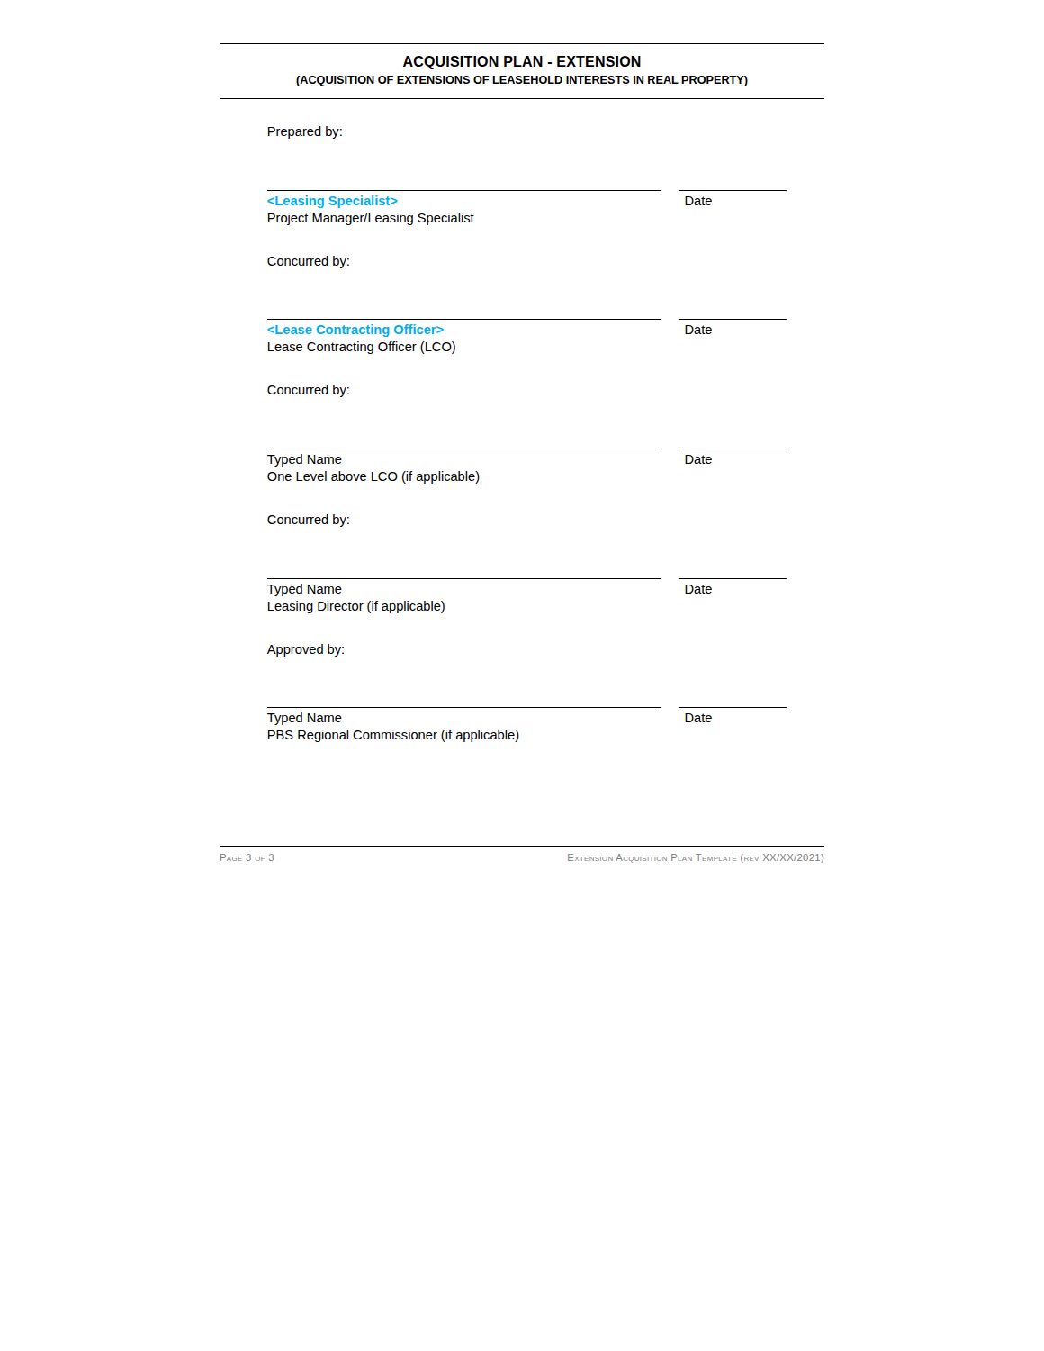ACQUISITION PLAN - EXTENSION
(ACQUISITION OF EXTENSIONS OF LEASEHOLD INTERESTS IN REAL PROPERTY)
Prepared by:
<Leasing Specialist> Project Manager/Leasing Specialist
Date
Concurred by:
<Lease Contracting Officer> Lease Contracting Officer (LCO)
Date
Concurred by:
Typed Name One Level above LCO (if applicable)
Date
Concurred by:
Typed Name Leasing Director (if applicable)
Date
Approved by:
Typed Name PBS Regional Commissioner (if applicable)
Date
Page 3 of 3
Extension Acquisition Plan Template (rev XX/XX/2021)